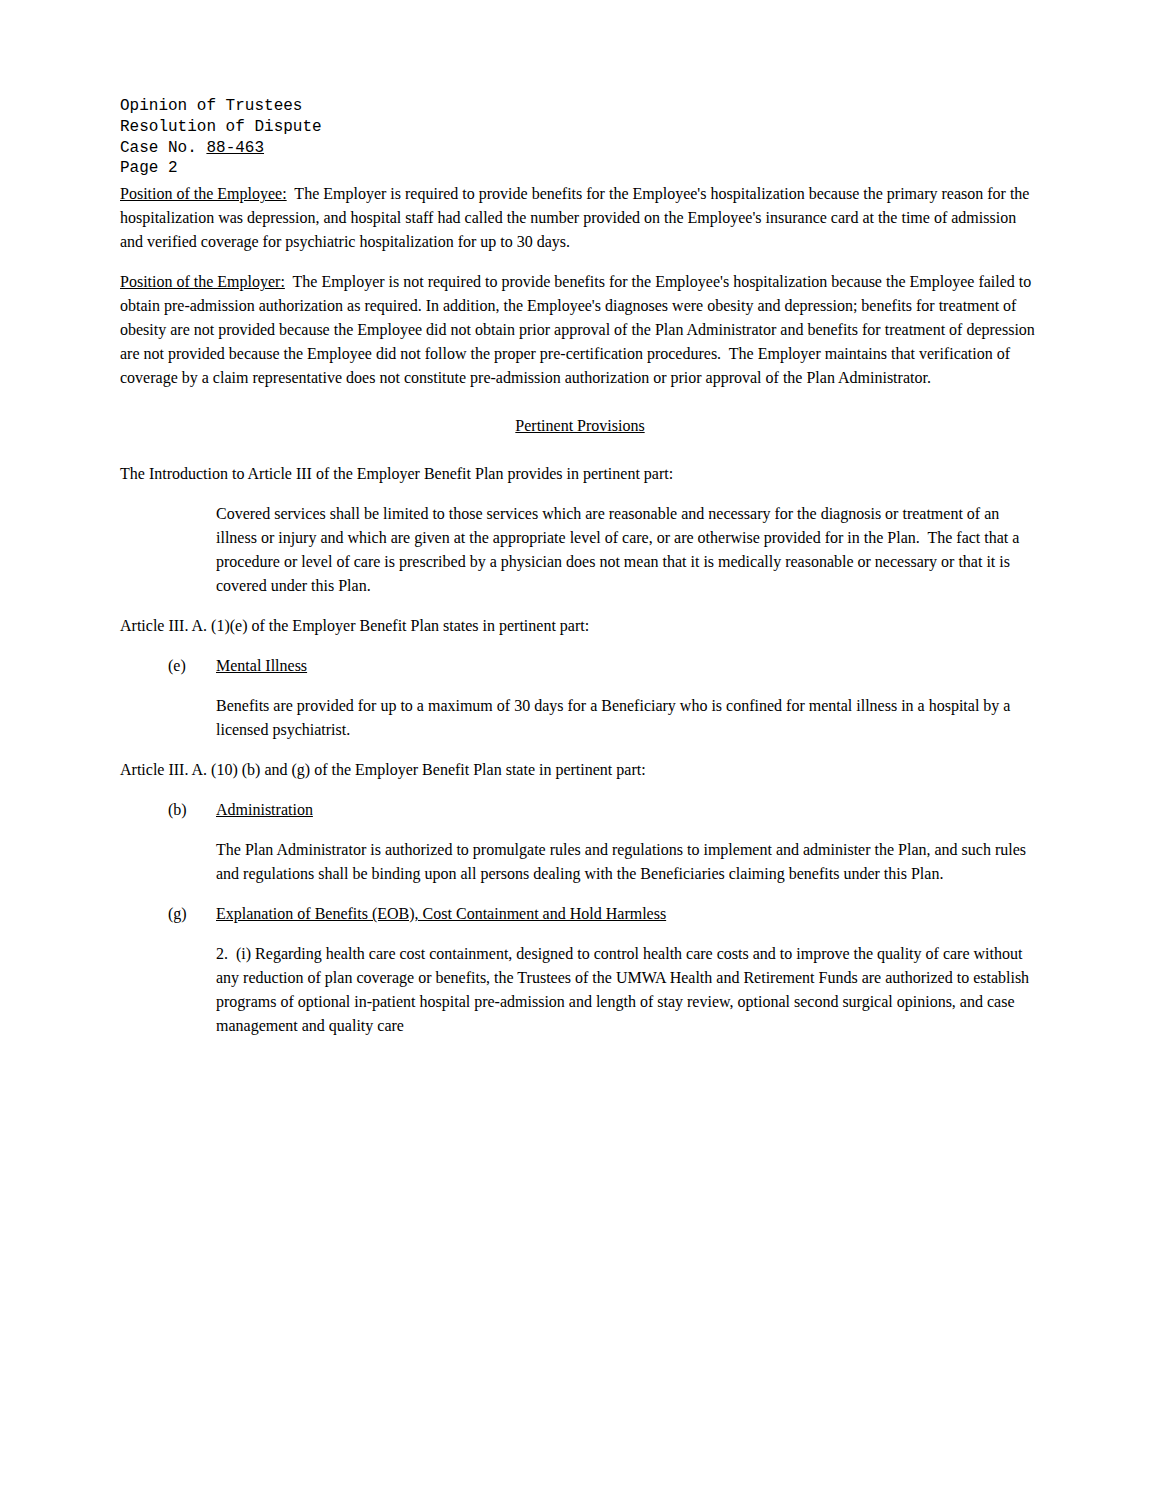Opinion of Trustees
Resolution of Dispute
Case No. 88-463
Page 2
Position of the Employee: The Employer is required to provide benefits for the Employee's hospitalization because the primary reason for the hospitalization was depression, and hospital staff had called the number provided on the Employee's insurance card at the time of admission and verified coverage for psychiatric hospitalization for up to 30 days.
Position of the Employer: The Employer is not required to provide benefits for the Employee's hospitalization because the Employee failed to obtain pre-admission authorization as required. In addition, the Employee's diagnoses were obesity and depression; benefits for treatment of obesity are not provided because the Employee did not obtain prior approval of the Plan Administrator and benefits for treatment of depression are not provided because the Employee did not follow the proper pre-certification procedures. The Employer maintains that verification of coverage by a claim representative does not constitute pre-admission authorization or prior approval of the Plan Administrator.
Pertinent Provisions
The Introduction to Article III of the Employer Benefit Plan provides in pertinent part:
Covered services shall be limited to those services which are reasonable and necessary for the diagnosis or treatment of an illness or injury and which are given at the appropriate level of care, or are otherwise provided for in the Plan. The fact that a procedure or level of care is prescribed by a physician does not mean that it is medically reasonable or necessary or that it is covered under this Plan.
Article III. A. (1)(e) of the Employer Benefit Plan states in pertinent part:
(e)
Mental Illness
Benefits are provided for up to a maximum of 30 days for a Beneficiary who is confined for mental illness in a hospital by a licensed psychiatrist.
Article III. A. (10) (b) and (g) of the Employer Benefit Plan state in pertinent part:
(b)
Administration
The Plan Administrator is authorized to promulgate rules and regulations to implement and administer the Plan, and such rules and regulations shall be binding upon all persons dealing with the Beneficiaries claiming benefits under this Plan.
(g)
Explanation of Benefits (EOB), Cost Containment and Hold Harmless
2. (i) Regarding health care cost containment, designed to control health care costs and to improve the quality of care without any reduction of plan coverage or benefits, the Trustees of the UMWA Health and Retirement Funds are authorized to establish programs of optional in-patient hospital pre-admission and length of stay review, optional second surgical opinions, and case management and quality care